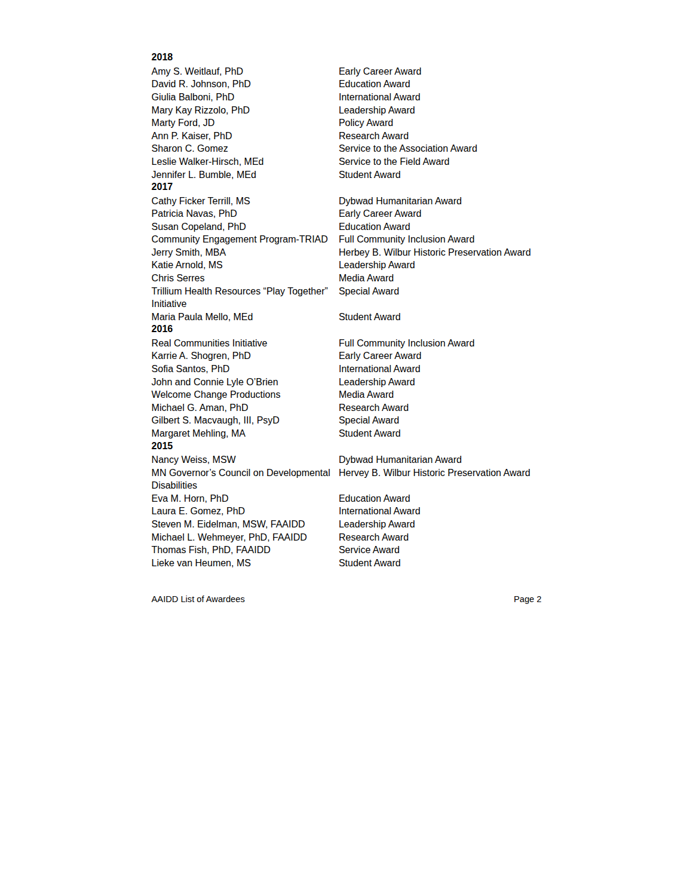2018
| Amy S. Weitlauf, PhD | Early Career Award |
| David R. Johnson, PhD | Education Award |
| Giulia Balboni, PhD | International Award |
| Mary Kay Rizzolo, PhD | Leadership Award |
| Marty Ford, JD | Policy Award |
| Ann P. Kaiser, PhD | Research Award |
| Sharon C. Gomez | Service to the Association Award |
| Leslie Walker-Hirsch, MEd | Service to the Field Award |
| Jennifer L. Bumble, MEd | Student Award |
2017
| Cathy Ficker Terrill, MS | Dybwad Humanitarian Award |
| Patricia Navas, PhD | Early Career Award |
| Susan Copeland, PhD | Education Award |
| Community Engagement Program-TRIAD | Full Community Inclusion Award |
| Jerry Smith, MBA | Herbey B. Wilbur Historic Preservation Award |
| Katie Arnold, MS | Leadership Award |
| Chris Serres | Media Award |
| Trillium Health Resources “Play Together” Initiative | Special Award |
| Maria Paula Mello, MEd | Student Award |
2016
| Real Communities Initiative | Full Community Inclusion Award |
| Karrie A. Shogren, PhD | Early Career Award |
| Sofia Santos, PhD | International Award |
| John and Connie Lyle O’Brien | Leadership Award |
| Welcome Change Productions | Media Award |
| Michael G. Aman, PhD | Research Award |
| Gilbert S. Macvaugh, III, PsyD | Special Award |
| Margaret Mehling, MA | Student Award |
2015
| Nancy Weiss, MSW | Dybwad Humanitarian Award |
| MN Governor’s Council on Developmental Disabilities | Hervey B. Wilbur Historic Preservation Award |
| Eva M. Horn, PhD | Education Award |
| Laura E. Gomez, PhD | International Award |
| Steven M. Eidelman, MSW, FAAIDD | Leadership Award |
| Michael L. Wehmeyer, PhD, FAAIDD | Research Award |
| Thomas Fish, PhD, FAAIDD | Service Award |
| Lieke van Heumen, MS | Student Award |
AAIDD List of Awardees Page 2